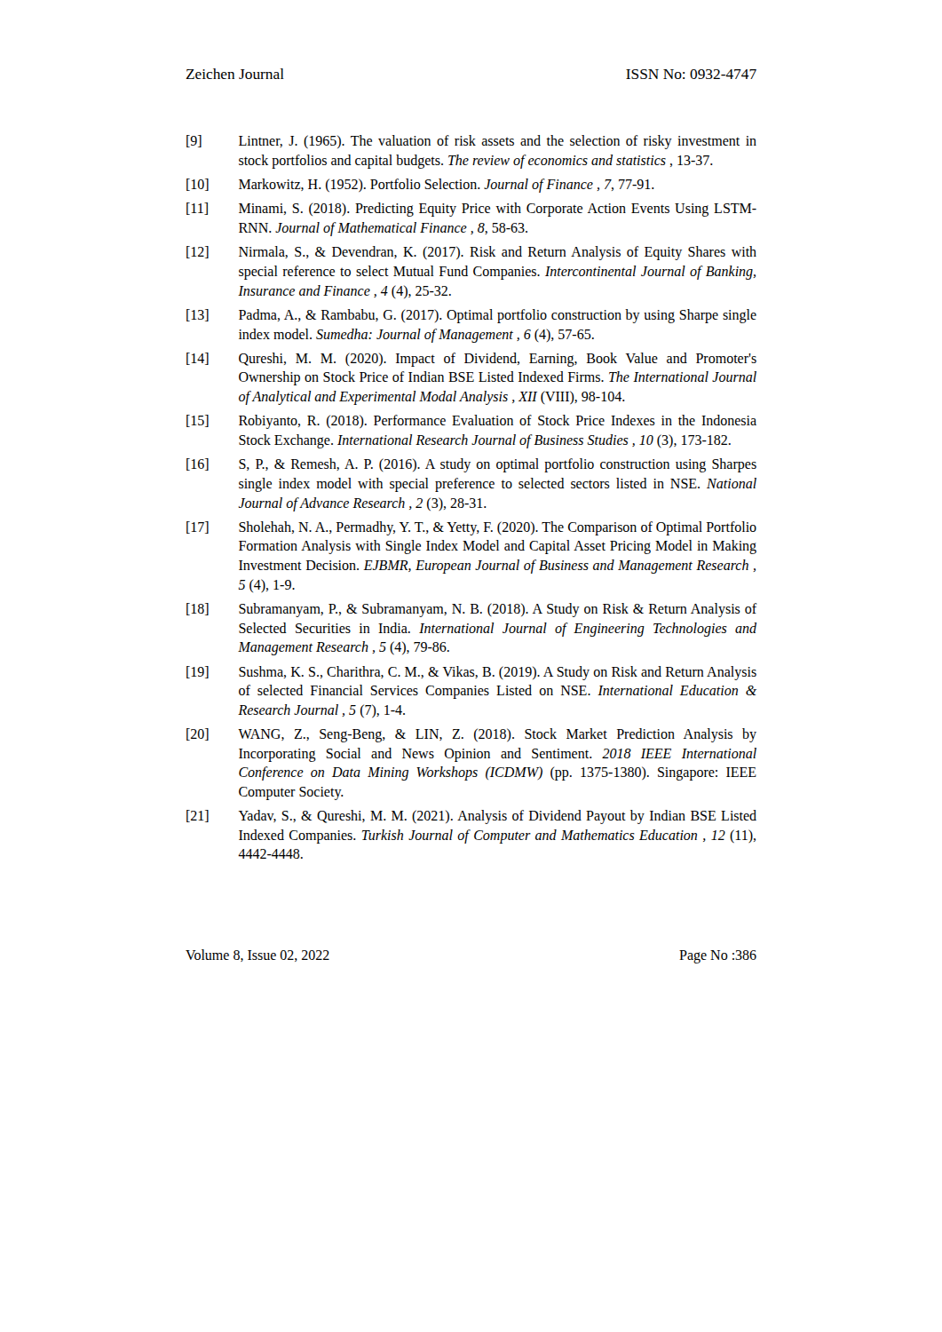Zeichen Journal
ISSN No: 0932-4747
[9] Lintner, J. (1965). The valuation of risk assets and the selection of risky investment in stock portfolios and capital budgets. The review of economics and statistics , 13-37.
[10] Markowitz, H. (1952). Portfolio Selection. Journal of Finance , 7, 77-91.
[11] Minami, S. (2018). Predicting Equity Price with Corporate Action Events Using LSTM-RNN. Journal of Mathematical Finance , 8, 58-63.
[12] Nirmala, S., & Devendran, K. (2017). Risk and Return Analysis of Equity Shares with special reference to select Mutual Fund Companies. Intercontinental Journal of Banking, Insurance and Finance , 4 (4), 25-32.
[13] Padma, A., & Rambabu, G. (2017). Optimal portfolio construction by using Sharpe single index model. Sumedha: Journal of Management , 6 (4), 57-65.
[14] Qureshi, M. M. (2020). Impact of Dividend, Earning, Book Value and Promoter's Ownership on Stock Price of Indian BSE Listed Indexed Firms. The International Journal of Analytical and Experimental Modal Analysis , XII (VIII), 98-104.
[15] Robiyanto, R. (2018). Performance Evaluation of Stock Price Indexes in the Indonesia Stock Exchange. International Research Journal of Business Studies , 10 (3), 173-182.
[16] S, P., & Remesh, A. P. (2016). A study on optimal portfolio construction using Sharpes single index model with special preference to selected sectors listed in NSE. National Journal of Advance Research , 2 (3), 28-31.
[17] Sholehah, N. A., Permadhy, Y. T., & Yetty, F. (2020). The Comparison of Optimal Portfolio Formation Analysis with Single Index Model and Capital Asset Pricing Model in Making Investment Decision. EJBMR, European Journal of Business and Management Research , 5 (4), 1-9.
[18] Subramanyam, P., & Subramanyam, N. B. (2018). A Study on Risk & Return Analysis of Selected Securities in India. International Journal of Engineering Technologies and Management Research , 5 (4), 79-86.
[19] Sushma, K. S., Charithra, C. M., & Vikas, B. (2019). A Study on Risk and Return Analysis of selected Financial Services Companies Listed on NSE. International Education & Research Journal , 5 (7), 1-4.
[20] WANG, Z., Seng-Beng, & LIN, Z. (2018). Stock Market Prediction Analysis by Incorporating Social and News Opinion and Sentiment. 2018 IEEE International Conference on Data Mining Workshops (ICDMW) (pp. 1375-1380). Singapore: IEEE Computer Society.
[21] Yadav, S., & Qureshi, M. M. (2021). Analysis of Dividend Payout by Indian BSE Listed Indexed Companies. Turkish Journal of Computer and Mathematics Education , 12 (11), 4442-4448.
Volume 8, Issue 02, 2022
Page No :386